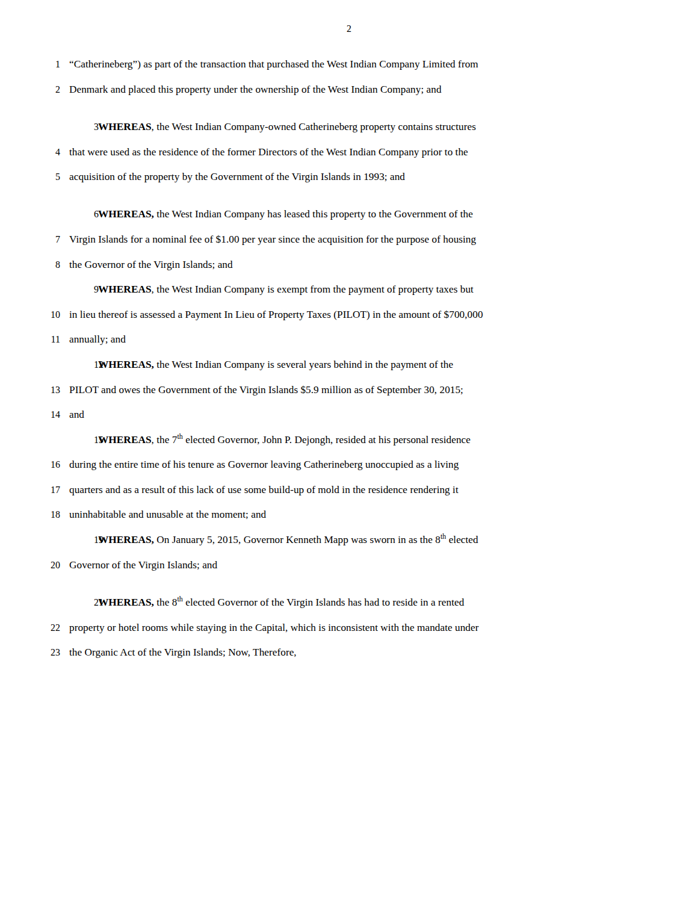2
1“Catherineberg”) as part of the transaction that purchased the West Indian Company Limited from
2 Denmark and placed this property under the ownership of the West Indian Company; and
3 WHEREAS, the West Indian Company-owned Catherineberg property contains structures
4that were used as the residence of the former Directors of the West Indian Company prior to the
5acquisition of the property by the Government of the Virgin Islands in 1993; and
6 WHEREAS, the West Indian Company has leased this property to the Government of the
7 Virgin Islands for a nominal fee of $1.00 per year since the acquisition for the purpose of housing
8the Governor of the Virgin Islands; and
9 WHEREAS, the West Indian Company is exempt from the payment of property taxes but
10in lieu thereof is assessed a Payment In Lieu of Property Taxes (PILOT) in the amount of $700,000
11annually; and
12 WHEREAS, the West Indian Company is several years behind in the payment of the
13 PILOT and owes the Government of the Virgin Islands $5.9 million as of September 30, 2015;
14and
15 WHEREAS, the 7th elected Governor, John P. Dejongh, resided at his personal residence
16during the entire time of his tenure as Governor leaving Catherineberg unoccupied as a living
17quarters and as a result of this lack of use some build-up of mold in the residence rendering it
18uninhabitable and unusable at the moment; and
19 WHEREAS, On January 5, 2015, Governor Kenneth Mapp was sworn in as the 8th elected
20 Governor of the Virgin Islands; and
21 WHEREAS, the 8th elected Governor of the Virgin Islands has had to reside in a rented
22property or hotel rooms while staying in the Capital, which is inconsistent with the mandate under
23the Organic Act of the Virgin Islands; Now, Therefore,